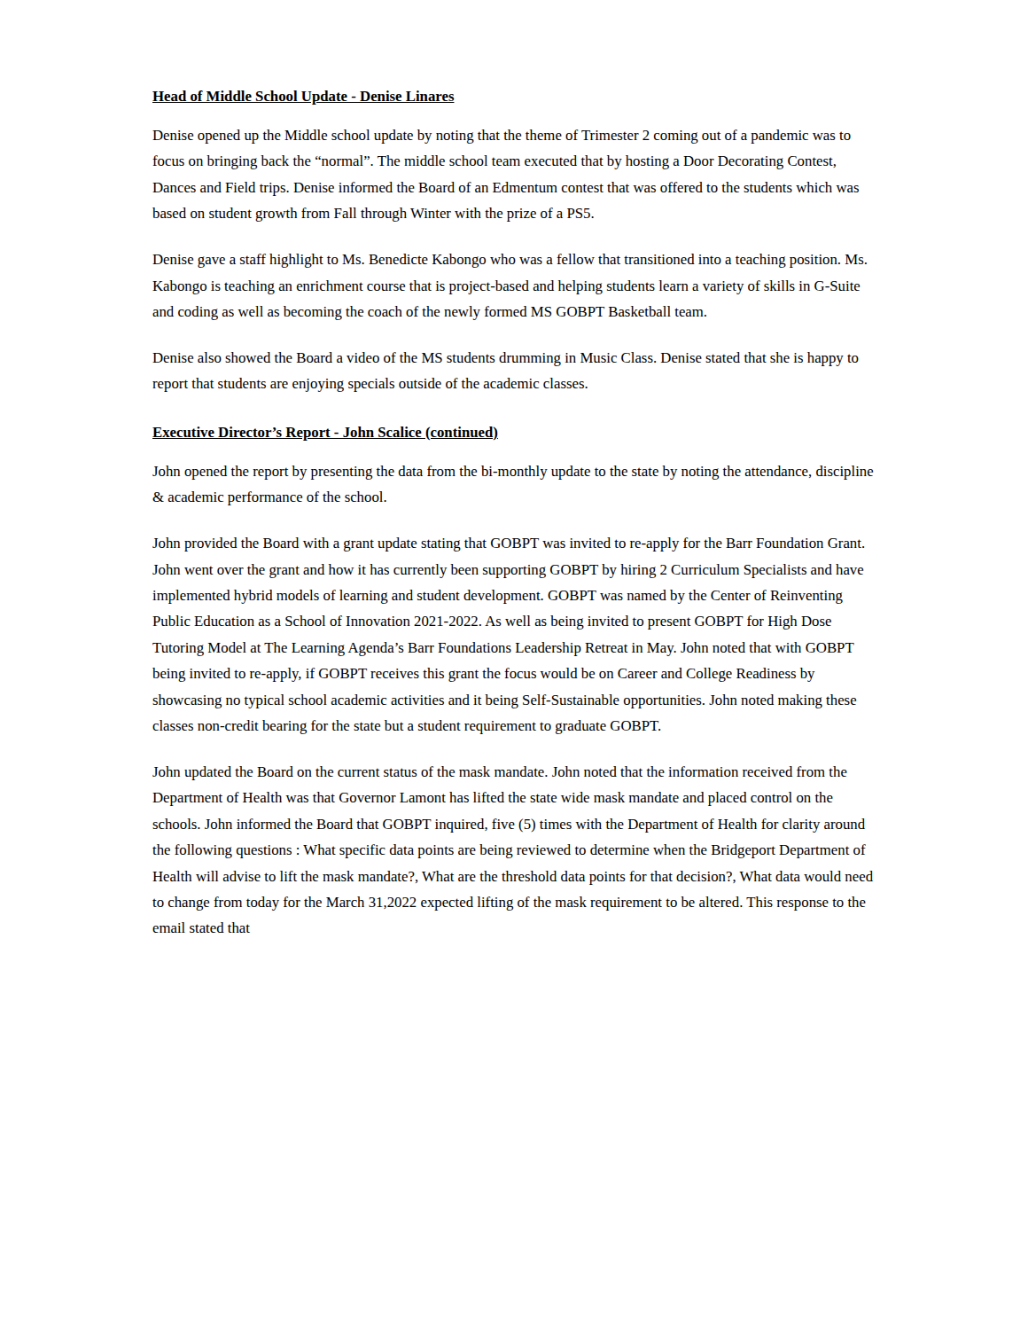Head of Middle School Update - Denise Linares
Denise opened up the Middle school update by noting that the theme of Trimester 2 coming out of a pandemic was to focus on bringing back the “normal”. The middle school team executed that by hosting a Door Decorating Contest, Dances and Field trips. Denise informed the Board of an Edmentum contest that was offered to the students which was based on student growth from Fall through Winter with the prize of a PS5.
Denise gave a staff highlight to Ms. Benedicte Kabongo who was a fellow that transitioned into a teaching position. Ms. Kabongo is teaching an enrichment course that is project-based and helping students learn a variety of skills in G-Suite and coding as well as becoming the coach of the newly formed MS GOBPT Basketball team.
Denise also showed the Board a video of the MS students drumming in Music Class. Denise stated that she is happy to report that students are enjoying specials outside of the academic classes.
Executive Director’s Report - John Scalice (continued)
John opened the report by presenting the data from the bi-monthly update to the state by noting the attendance, discipline & academic performance of the school.
John provided the Board with a grant update stating that GOBPT was invited to re-apply for the Barr Foundation Grant. John went over the grant and how it has currently been supporting GOBPT by hiring 2 Curriculum Specialists and have implemented hybrid models of learning and student development. GOBPT was named by the Center of Reinventing Public Education as a School of Innovation 2021-2022. As well as being invited to present GOBPT for High Dose Tutoring Model at The Learning Agenda’s Barr Foundations Leadership Retreat in May. John noted that with GOBPT being invited to re-apply, if GOBPT receives this grant the focus would be on Career and College Readiness by showcasing no typical school academic activities and it being Self-Sustainable opportunities. John noted making these classes non-credit bearing for the state but a student requirement to graduate GOBPT.
John updated the Board on the current status of the mask mandate. John noted that the information received from the Department of Health was that Governor Lamont has lifted the state wide mask mandate and placed control on the schools. John informed the Board that GOBPT inquired, five (5) times with the Department of Health for clarity around the following questions : What specific data points are being reviewed to determine when the Bridgeport Department of Health will advise to lift the mask mandate?, What are the threshold data points for that decision?, What data would need to change from today for the March 31,2022 expected lifting of the mask requirement to be altered. This response to the email stated that